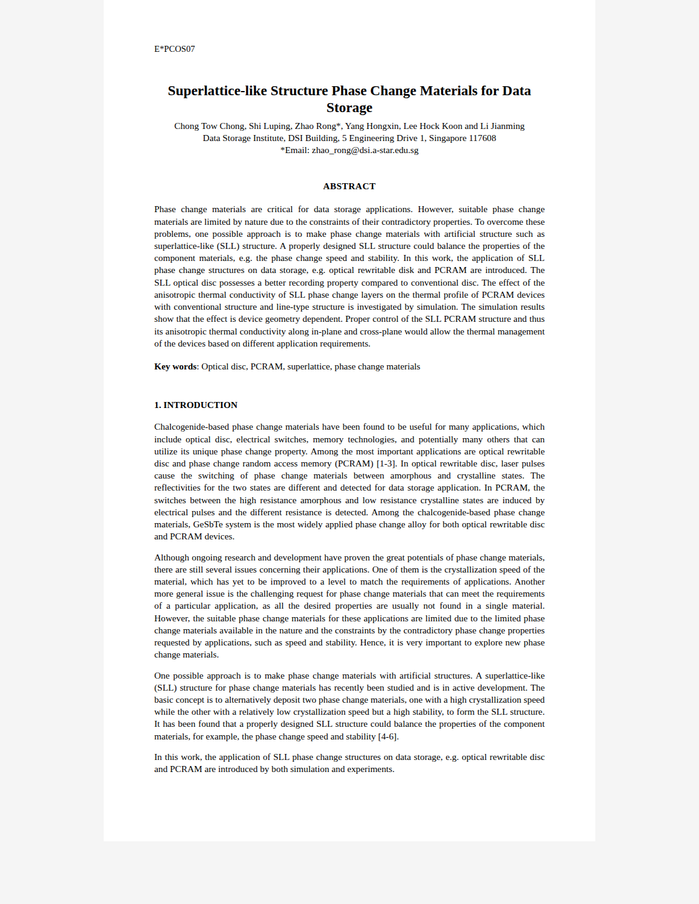E*PCOS07
Superlattice-like Structure Phase Change Materials for Data Storage
Chong Tow Chong, Shi Luping, Zhao Rong*, Yang Hongxin, Lee Hock Koon and Li Jianming
Data Storage Institute, DSI Building, 5 Engineering Drive 1, Singapore 117608
*Email: zhao_rong@dsi.a-star.edu.sg
ABSTRACT
Phase change materials are critical for data storage applications. However, suitable phase change materials are limited by nature due to the constraints of their contradictory properties. To overcome these problems, one possible approach is to make phase change materials with artificial structure such as superlattice-like (SLL) structure. A properly designed SLL structure could balance the properties of the component materials, e.g. the phase change speed and stability. In this work, the application of SLL phase change structures on data storage, e.g. optical rewritable disk and PCRAM are introduced. The SLL optical disc possesses a better recording property compared to conventional disc. The effect of the anisotropic thermal conductivity of SLL phase change layers on the thermal profile of PCRAM devices with conventional structure and line-type structure is investigated by simulation. The simulation results show that the effect is device geometry dependent. Proper control of the SLL PCRAM structure and thus its anisotropic thermal conductivity along in-plane and cross-plane would allow the thermal management of the devices based on different application requirements.
Key words: Optical disc, PCRAM, superlattice, phase change materials
1. INTRODUCTION
Chalcogenide-based phase change materials have been found to be useful for many applications, which include optical disc, electrical switches, memory technologies, and potentially many others that can utilize its unique phase change property. Among the most important applications are optical rewritable disc and phase change random access memory (PCRAM) [1-3]. In optical rewritable disc, laser pulses cause the switching of phase change materials between amorphous and crystalline states. The reflectivities for the two states are different and detected for data storage application. In PCRAM, the switches between the high resistance amorphous and low resistance crystalline states are induced by electrical pulses and the different resistance is detected. Among the chalcogenide-based phase change materials, GeSbTe system is the most widely applied phase change alloy for both optical rewritable disc and PCRAM devices.
Although ongoing research and development have proven the great potentials of phase change materials, there are still several issues concerning their applications. One of them is the crystallization speed of the material, which has yet to be improved to a level to match the requirements of applications. Another more general issue is the challenging request for phase change materials that can meet the requirements of a particular application, as all the desired properties are usually not found in a single material. However, the suitable phase change materials for these applications are limited due to the limited phase change materials available in the nature and the constraints by the contradictory phase change properties requested by applications, such as speed and stability. Hence, it is very important to explore new phase change materials.
One possible approach is to make phase change materials with artificial structures. A superlattice-like (SLL) structure for phase change materials has recently been studied and is in active development. The basic concept is to alternatively deposit two phase change materials, one with a high crystallization speed while the other with a relatively low crystallization speed but a high stability, to form the SLL structure. It has been found that a properly designed SLL structure could balance the properties of the component materials, for example, the phase change speed and stability [4-6].
In this work, the application of SLL phase change structures on data storage, e.g. optical rewritable disc and PCRAM are introduced by both simulation and experiments.